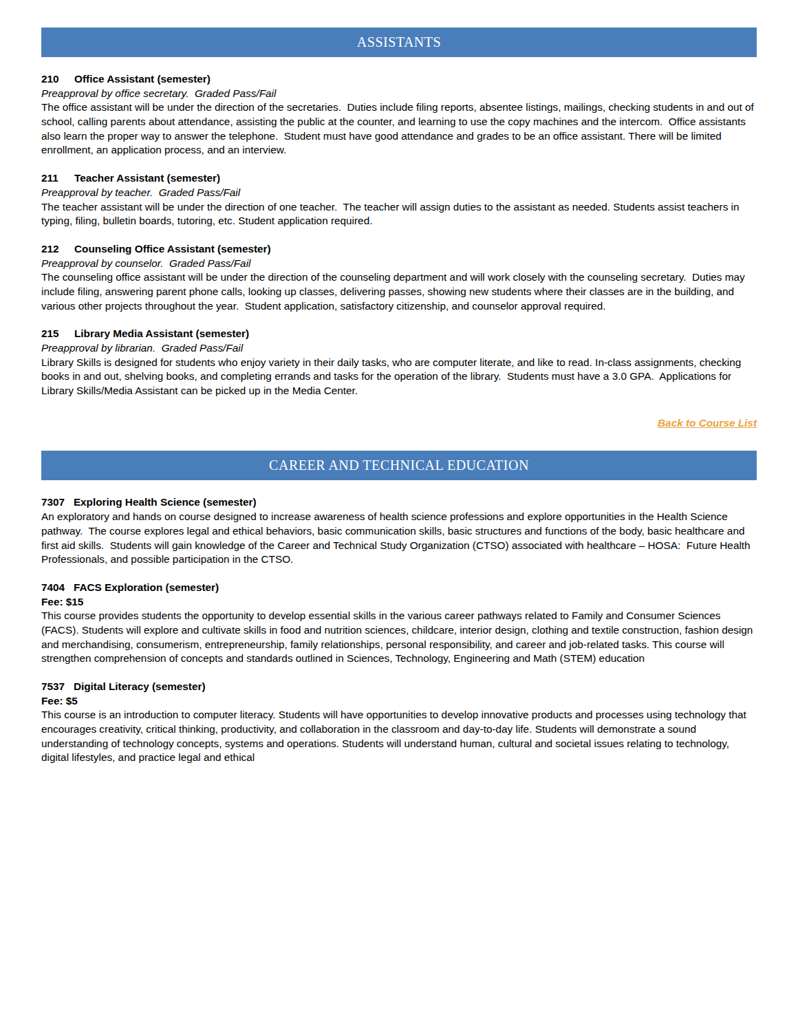ASSISTANTS
210 Office Assistant (semester)
Preapproval by office secretary. Graded Pass/Fail
The office assistant will be under the direction of the secretaries. Duties include filing reports, absentee listings, mailings, checking students in and out of school, calling parents about attendance, assisting the public at the counter, and learning to use the copy machines and the intercom. Office assistants also learn the proper way to answer the telephone. Student must have good attendance and grades to be an office assistant. There will be limited enrollment, an application process, and an interview.
211 Teacher Assistant (semester)
Preapproval by teacher. Graded Pass/Fail
The teacher assistant will be under the direction of one teacher. The teacher will assign duties to the assistant as needed. Students assist teachers in typing, filing, bulletin boards, tutoring, etc. Student application required.
212 Counseling Office Assistant (semester)
Preapproval by counselor. Graded Pass/Fail
The counseling office assistant will be under the direction of the counseling department and will work closely with the counseling secretary. Duties may include filing, answering parent phone calls, looking up classes, delivering passes, showing new students where their classes are in the building, and various other projects throughout the year. Student application, satisfactory citizenship, and counselor approval required.
215 Library Media Assistant (semester)
Preapproval by librarian. Graded Pass/Fail
Library Skills is designed for students who enjoy variety in their daily tasks, who are computer literate, and like to read. In-class assignments, checking books in and out, shelving books, and completing errands and tasks for the operation of the library. Students must have a 3.0 GPA. Applications for Library Skills/Media Assistant can be picked up in the Media Center.
Back to Course List
CAREER AND TECHNICAL EDUCATION
7307 Exploring Health Science (semester)
An exploratory and hands on course designed to increase awareness of health science professions and explore opportunities in the Health Science pathway. The course explores legal and ethical behaviors, basic communication skills, basic structures and functions of the body, basic healthcare and first aid skills. Students will gain knowledge of the Career and Technical Study Organization (CTSO) associated with healthcare – HOSA: Future Health Professionals, and possible participation in the CTSO.
7404 FACS Exploration (semester)
Fee: $15
This course provides students the opportunity to develop essential skills in the various career pathways related to Family and Consumer Sciences (FACS). Students will explore and cultivate skills in food and nutrition sciences, childcare, interior design, clothing and textile construction, fashion design and merchandising, consumerism, entrepreneurship, family relationships, personal responsibility, and career and job-related tasks. This course will strengthen comprehension of concepts and standards outlined in Sciences, Technology, Engineering and Math (STEM) education
7537 Digital Literacy (semester)
Fee: $5
This course is an introduction to computer literacy. Students will have opportunities to develop innovative products and processes using technology that encourages creativity, critical thinking, productivity, and collaboration in the classroom and day-to-day life. Students will demonstrate a sound understanding of technology concepts, systems and operations. Students will understand human, cultural and societal issues relating to technology, digital lifestyles, and practice legal and ethical